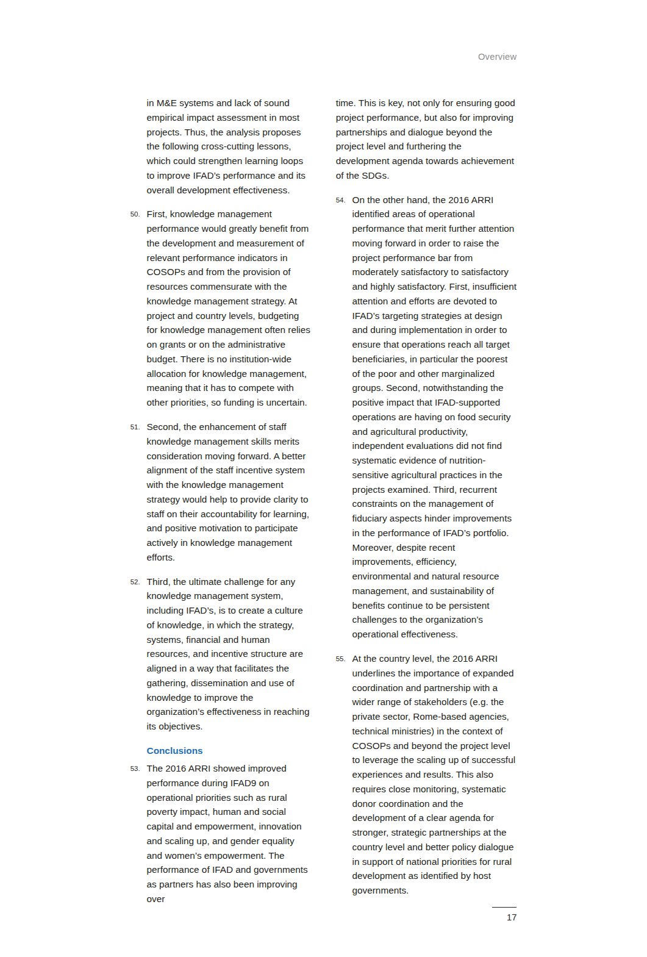Overview
in M&E systems and lack of sound empirical impact assessment in most projects. Thus, the analysis proposes the following cross-cutting lessons, which could strengthen learning loops to improve IFAD’s performance and its overall development effectiveness.
50.
First, knowledge management performance would greatly benefit from the development and measurement of relevant performance indicators in COSOPs and from the provision of resources commensurate with the knowledge management strategy. At project and country levels, budgeting for knowledge management often relies on grants or on the administrative budget. There is no institution-wide allocation for knowledge management, meaning that it has to compete with other priorities, so funding is uncertain.
51.
Second, the enhancement of staff knowledge management skills merits consideration moving forward. A better alignment of the staff incentive system with the knowledge management strategy would help to provide clarity to staff on their accountability for learning, and positive motivation to participate actively in knowledge management efforts.
52.
Third, the ultimate challenge for any knowledge management system, including IFAD’s, is to create a culture of knowledge, in which the strategy, systems, financial and human resources, and incentive structure are aligned in a way that facilitates the gathering, dissemination and use of knowledge to improve the organization’s effectiveness in reaching its objectives.
Conclusions
53.
The 2016 ARRI showed improved performance during IFAD9 on operational priorities such as rural poverty impact, human and social capital and empowerment, innovation and scaling up, and gender equality and women’s empowerment. The performance of IFAD and governments as partners has also been improving over
time. This is key, not only for ensuring good project performance, but also for improving partnerships and dialogue beyond the project level and furthering the development agenda towards achievement of the SDGs.
54.
On the other hand, the 2016 ARRI identified areas of operational performance that merit further attention moving forward in order to raise the project performance bar from moderately satisfactory to satisfactory and highly satisfactory. First, insufficient attention and efforts are devoted to IFAD’s targeting strategies at design and during implementation in order to ensure that operations reach all target beneficiaries, in particular the poorest of the poor and other marginalized groups. Second, notwithstanding the positive impact that IFAD-supported operations are having on food security and agricultural productivity, independent evaluations did not find systematic evidence of nutrition-sensitive agricultural practices in the projects examined. Third, recurrent constraints on the management of fiduciary aspects hinder improvements in the performance of IFAD’s portfolio. Moreover, despite recent improvements, efficiency, environmental and natural resource management, and sustainability of benefits continue to be persistent challenges to the organization’s operational effectiveness.
55.
At the country level, the 2016 ARRI underlines the importance of expanded coordination and partnership with a wider range of stakeholders (e.g. the private sector, Rome-based agencies, technical ministries) in the context of COSOPs and beyond the project level to leverage the scaling up of successful experiences and results. This also requires close monitoring, systematic donor coordination and the development of a clear agenda for stronger, strategic partnerships at the country level and better policy dialogue in support of national priorities for rural development as identified by host governments.
17